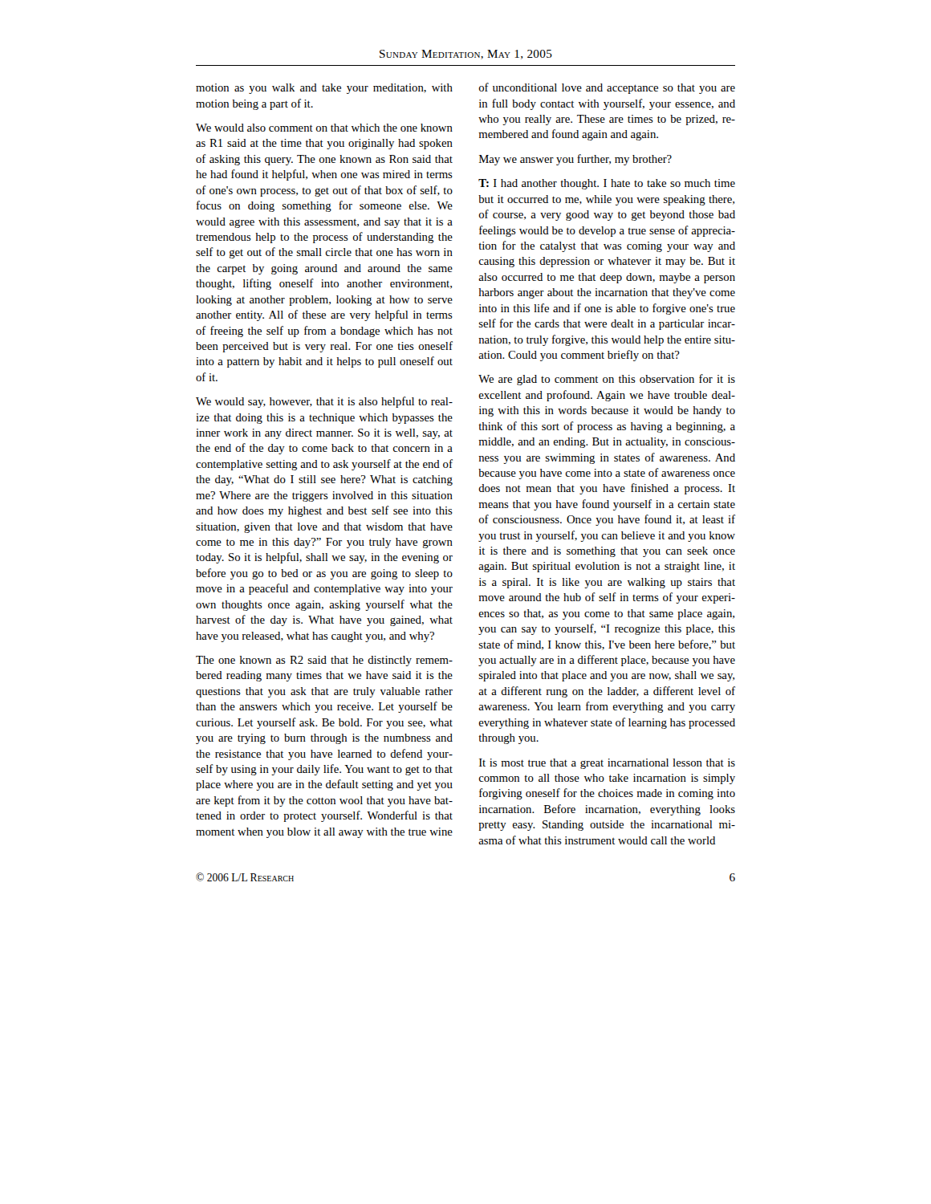Sunday Meditation, May 1, 2005
motion as you walk and take your meditation, with motion being a part of it.
We would also comment on that which the one known as R1 said at the time that you originally had spoken of asking this query. The one known as Ron said that he had found it helpful, when one was mired in terms of one's own process, to get out of that box of self, to focus on doing something for someone else. We would agree with this assessment, and say that it is a tremendous help to the process of understanding the self to get out of the small circle that one has worn in the carpet by going around and around the same thought, lifting oneself into another environment, looking at another problem, looking at how to serve another entity. All of these are very helpful in terms of freeing the self up from a bondage which has not been perceived but is very real. For one ties oneself into a pattern by habit and it helps to pull oneself out of it.
We would say, however, that it is also helpful to realize that doing this is a technique which bypasses the inner work in any direct manner. So it is well, say, at the end of the day to come back to that concern in a contemplative setting and to ask yourself at the end of the day, “What do I still see here? What is catching me? Where are the triggers involved in this situation and how does my highest and best self see into this situation, given that love and that wisdom that have come to me in this day?” For you truly have grown today. So it is helpful, shall we say, in the evening or before you go to bed or as you are going to sleep to move in a peaceful and contemplative way into your own thoughts once again, asking yourself what the harvest of the day is. What have you gained, what have you released, what has caught you, and why?
The one known as R2 said that he distinctly remembered reading many times that we have said it is the questions that you ask that are truly valuable rather than the answers which you receive. Let yourself be curious. Let yourself ask. Be bold. For you see, what you are trying to burn through is the numbness and the resistance that you have learned to defend yourself by using in your daily life. You want to get to that place where you are in the default setting and yet you are kept from it by the cotton wool that you have battened in order to protect yourself. Wonderful is that moment when you blow it all away with the true wine of unconditional love and acceptance so that you are in full body contact with yourself, your essence, and who you really are. These are times to be prized, remembered and found again and again.
May we answer you further, my brother?
T: I had another thought. I hate to take so much time but it occurred to me, while you were speaking there, of course, a very good way to get beyond those bad feelings would be to develop a true sense of appreciation for the catalyst that was coming your way and causing this depression or whatever it may be. But it also occurred to me that deep down, maybe a person harbors anger about the incarnation that they've come into in this life and if one is able to forgive one's true self for the cards that were dealt in a particular incarnation, to truly forgive, this would help the entire situation. Could you comment briefly on that?
We are glad to comment on this observation for it is excellent and profound. Again we have trouble dealing with this in words because it would be handy to think of this sort of process as having a beginning, a middle, and an ending. But in actuality, in consciousness you are swimming in states of awareness. And because you have come into a state of awareness once does not mean that you have finished a process. It means that you have found yourself in a certain state of consciousness. Once you have found it, at least if you trust in yourself, you can believe it and you know it is there and is something that you can seek once again. But spiritual evolution is not a straight line, it is a spiral. It is like you are walking up stairs that move around the hub of self in terms of your experiences so that, as you come to that same place again, you can say to yourself, “I recognize this place, this state of mind, I know this, I've been here before,” but you actually are in a different place, because you have spiraled into that place and you are now, shall we say, at a different rung on the ladder, a different level of awareness. You learn from everything and you carry everything in whatever state of learning has processed through you.
It is most true that a great incarnational lesson that is common to all those who take incarnation is simply forgiving oneself for the choices made in coming into incarnation. Before incarnation, everything looks pretty easy. Standing outside the incarnational miasma of what this instrument would call the world
© 2006 L/L Research 6